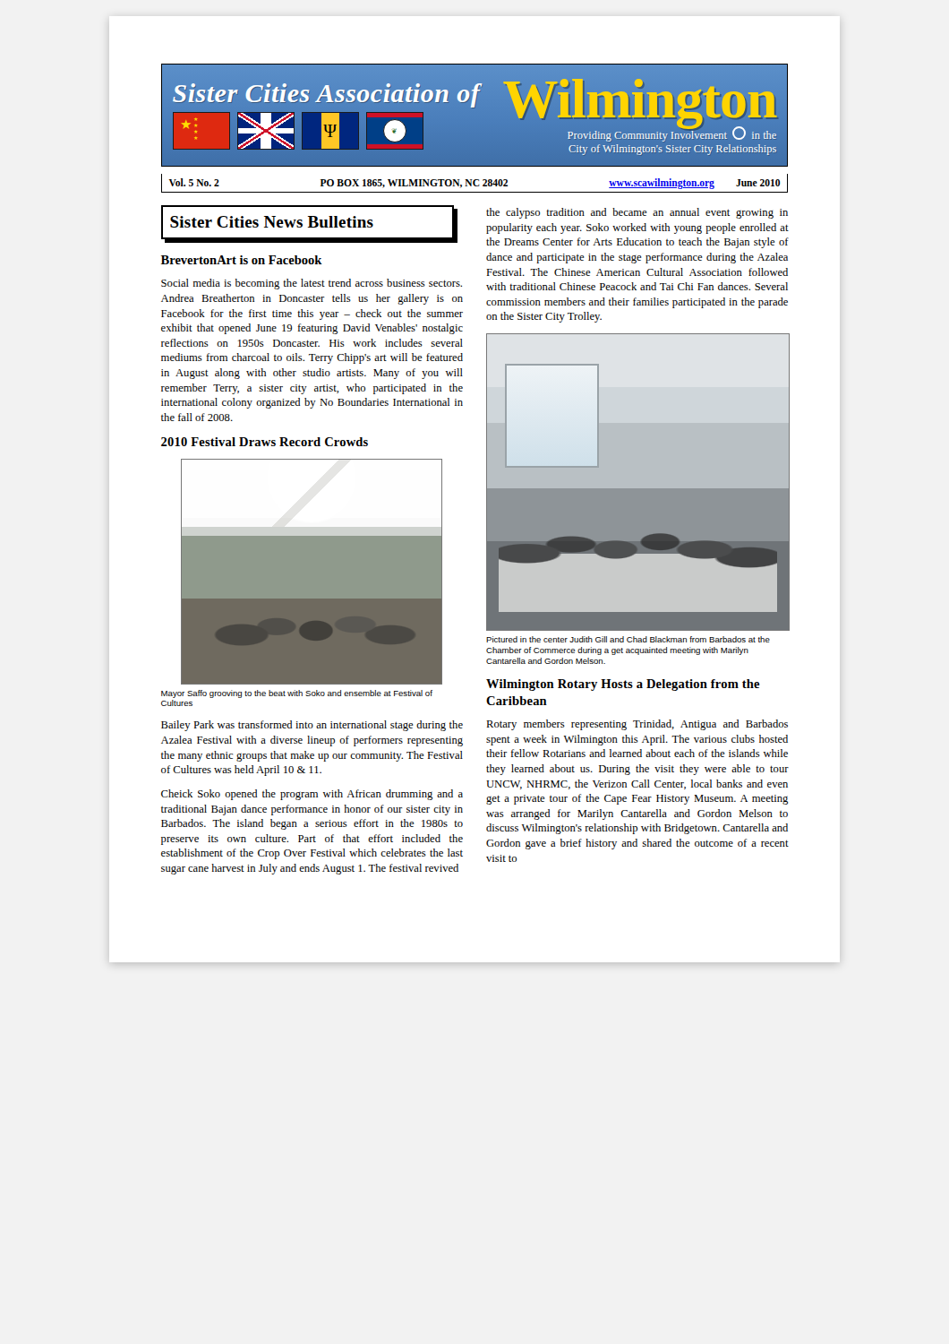Sister Cities Association of
★ ★
★
★
★
Ψ
❦
Wilmington
Providing Community Involvement in the
City of Wilmington's Sister City Relationships
Vol. 5 No. 2 PO BOX 1865, WILMINGTON, NC 28402 www.scawilmington.org June 2010
Sister Cities News Bulletins
BrevertonArt is on Facebook
Social media is becoming the latest trend across business sectors. Andrea Breatherton in Doncaster tells us her gallery is on Facebook for the first time this year – check out the summer exhibit that opened June 19 featuring David Venables' nostalgic reflections on 1950s Doncaster. His work includes several mediums from charcoal to oils. Terry Chipp's art will be featured in August along with other studio artists. Many of you will remember Terry, a sister city artist, who participated in the international colony organized by No Boundaries International in the fall of 2008.
2010 Festival Draws Record Crowds
Mayor Saffo grooving to the beat with Soko and ensemble at Festival of Cultures
Bailey Park was transformed into an international stage during the Azalea Festival with a diverse lineup of performers representing the many ethnic groups that make up our community. The Festival of Cultures was held April 10 & 11.
Cheick Soko opened the program with African drumming and a traditional Bajan dance performance in honor of our sister city in Barbados. The island began a serious effort in the 1980s to preserve its own culture. Part of that effort included the establishment of the Crop Over Festival which celebrates the last sugar cane harvest in July and ends August 1. The festival revived
the calypso tradition and became an annual event growing in popularity each year. Soko worked with young people enrolled at the Dreams Center for Arts Education to teach the Bajan style of dance and participate in the stage performance during the Azalea Festival. The Chinese American Cultural Association followed with traditional Chinese Peacock and Tai Chi Fan dances. Several commission members and their families participated in the parade on the Sister City Trolley.
Pictured in the center Judith Gill and Chad Blackman from Barbados at the Chamber of Commerce during a get acquainted meeting with Marilyn Cantarella and Gordon Melson.
Wilmington Rotary Hosts a Delegation from the Caribbean
Rotary members representing Trinidad, Antigua and Barbados spent a week in Wilmington this April. The various clubs hosted their fellow Rotarians and learned about each of the islands while they learned about us. During the visit they were able to tour UNCW, NHRMC, the Verizon Call Center, local banks and even get a private tour of the Cape Fear History Museum. A meeting was arranged for Marilyn Cantarella and Gordon Melson to discuss Wilmington's relationship with Bridgetown. Cantarella and Gordon gave a brief history and shared the outcome of a recent visit to